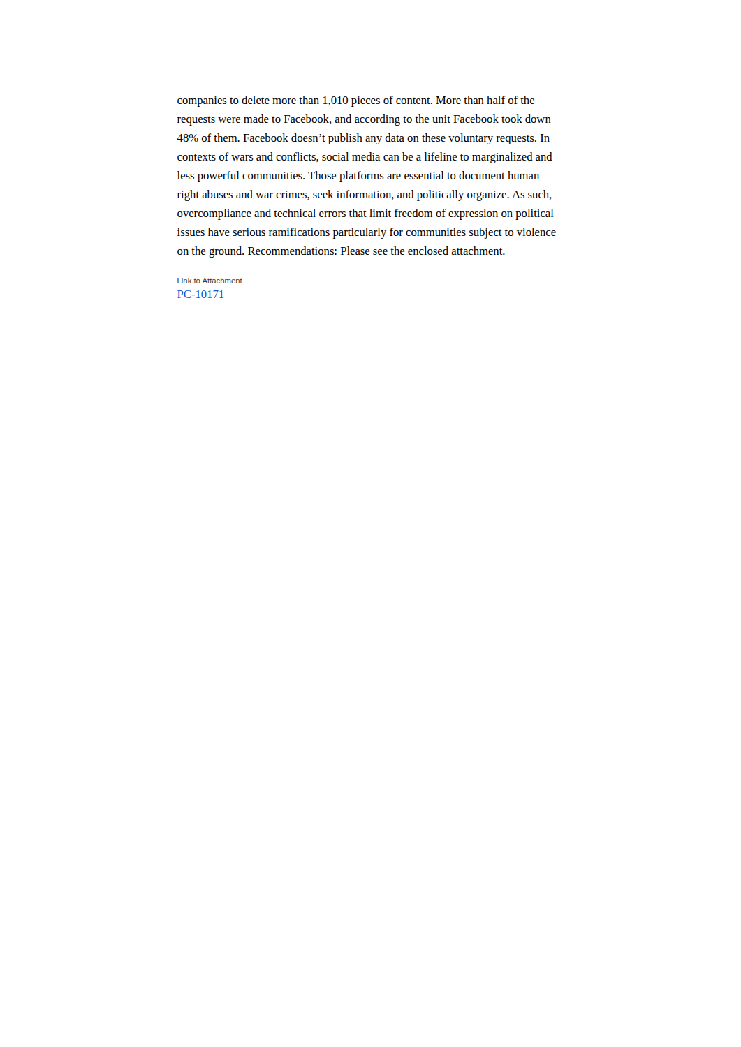companies to delete more than 1,010 pieces of content. More than half of the requests were made to Facebook, and according to the unit Facebook took down 48% of them. Facebook doesn’t publish any data on these voluntary requests. In contexts of wars and conflicts, social media can be a lifeline to marginalized and less powerful communities. Those platforms are essential to document human right abuses and war crimes, seek information, and politically organize. As such, overcompliance and technical errors that limit freedom of expression on political issues have serious ramifications particularly for communities subject to violence on the ground. Recommendations: Please see the enclosed attachment.
Link to Attachment
PC-10171